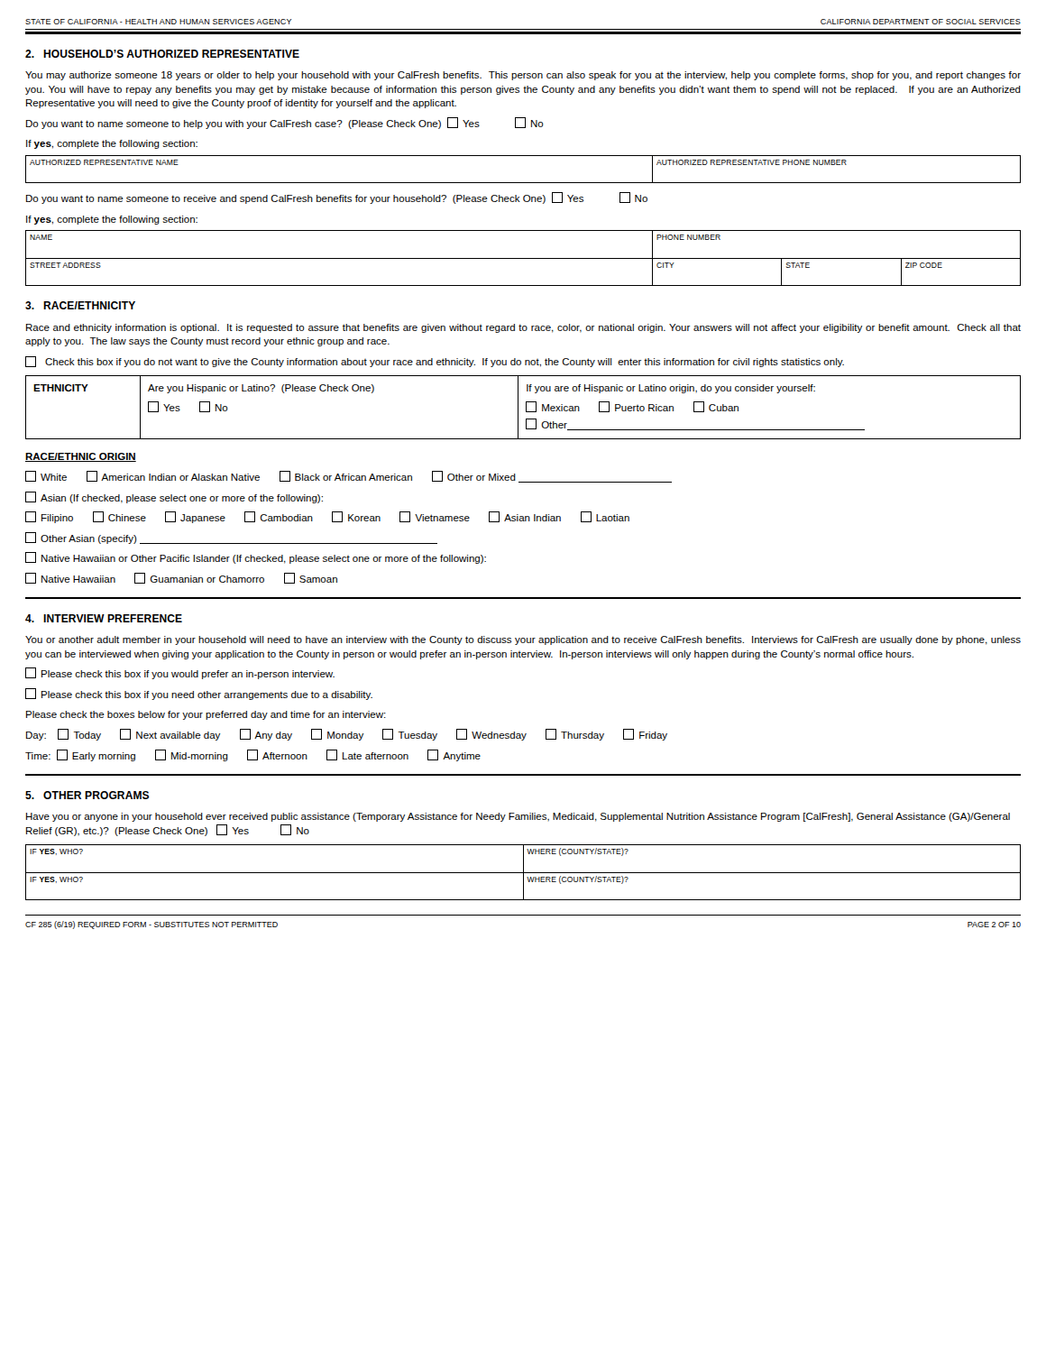STATE OF CALIFORNIA - HEALTH AND HUMAN SERVICES AGENCY CALIFORNIA DEPARTMENT OF SOCIAL SERVICES
2. HOUSEHOLD’S AUTHORIZED REPRESENTATIVE
You may authorize someone 18 years or older to help your household with your CalFresh benefits. This person can also speak for you at the interview, help you complete forms, shop for you, and report changes for you. You will have to repay any benefits you may get by mistake because of information this person gives the County and any benefits you didn’t want them to spend will not be replaced. If you are an Authorized Representative you will need to give the County proof of identity for yourself and the applicant.
Do you want to name someone to help you with your CalFresh case? (Please Check One) Yes No
If yes, complete the following section:
| AUTHORIZED REPRESENTATIVE NAME | AUTHORIZED REPRESENTATIVE PHONE NUMBER |
Do you want to name someone to receive and spend CalFresh benefits for your household? (Please Check One) Yes No
If yes, complete the following section:
| NAME | PHONE NUMBER |
| STREET ADDRESS | CITY | STATE | ZIP CODE |
3. RACE/ETHNICITY
Race and ethnicity information is optional. It is requested to assure that benefits are given without regard to race, color, or national origin. Your answers will not affect your eligibility or benefit amount. Check all that apply to you. The law says the County must record your ethnic group and race.
Check this box if you do not want to give the County information about your race and ethnicity. If you do not, the County will enter this information for civil rights statistics only.
| ETHNICITY | Are you Hispanic or Latino? (Please Check One) Yes No | If you are of Hispanic or Latino origin, do you consider yourself: Mexican Puerto Rican Cuban Other |
RACE/ETHNIC ORIGIN
White American Indian or Alaskan Native Black or African American Other or Mixed
Asian (If checked, please select one or more of the following):
Filipino Chinese Japanese Cambodian Korean Vietnamese Asian Indian Laotian
Other Asian (specify)
Native Hawaiian or Other Pacific Islander (If checked, please select one or more of the following):
Native Hawaiian Guamanian or Chamorro Samoan
4. INTERVIEW PREFERENCE
You or another adult member in your household will need to have an interview with the County to discuss your application and to receive CalFresh benefits. Interviews for CalFresh are usually done by phone, unless you can be interviewed when giving your application to the County in person or would prefer an in-person interview. In-person interviews will only happen during the County’s normal office hours.
Please check this box if you would prefer an in-person interview.
Please check this box if you need other arrangements due to a disability.
Please check the boxes below for your preferred day and time for an interview:
Day: Today Next available day Any day Monday Tuesday Wednesday Thursday Friday
Time: Early morning Mid-morning Afternoon Late afternoon Anytime
5. OTHER PROGRAMS
Have you or anyone in your household ever received public assistance (Temporary Assistance for Needy Families, Medicaid, Supplemental Nutrition Assistance Program [CalFresh], General Assistance (GA)/General Relief (GR), etc.)? (Please Check One) Yes No
| IF YES , WHO? | WHERE (COUNTY/STATE)? |
| IF YES , WHO? | WHERE (COUNTY/STATE)? |
CF 285 (6/19) REQUIRED FORM - SUBSTITUTES NOT PERMITTED PAGE 2 OF 10